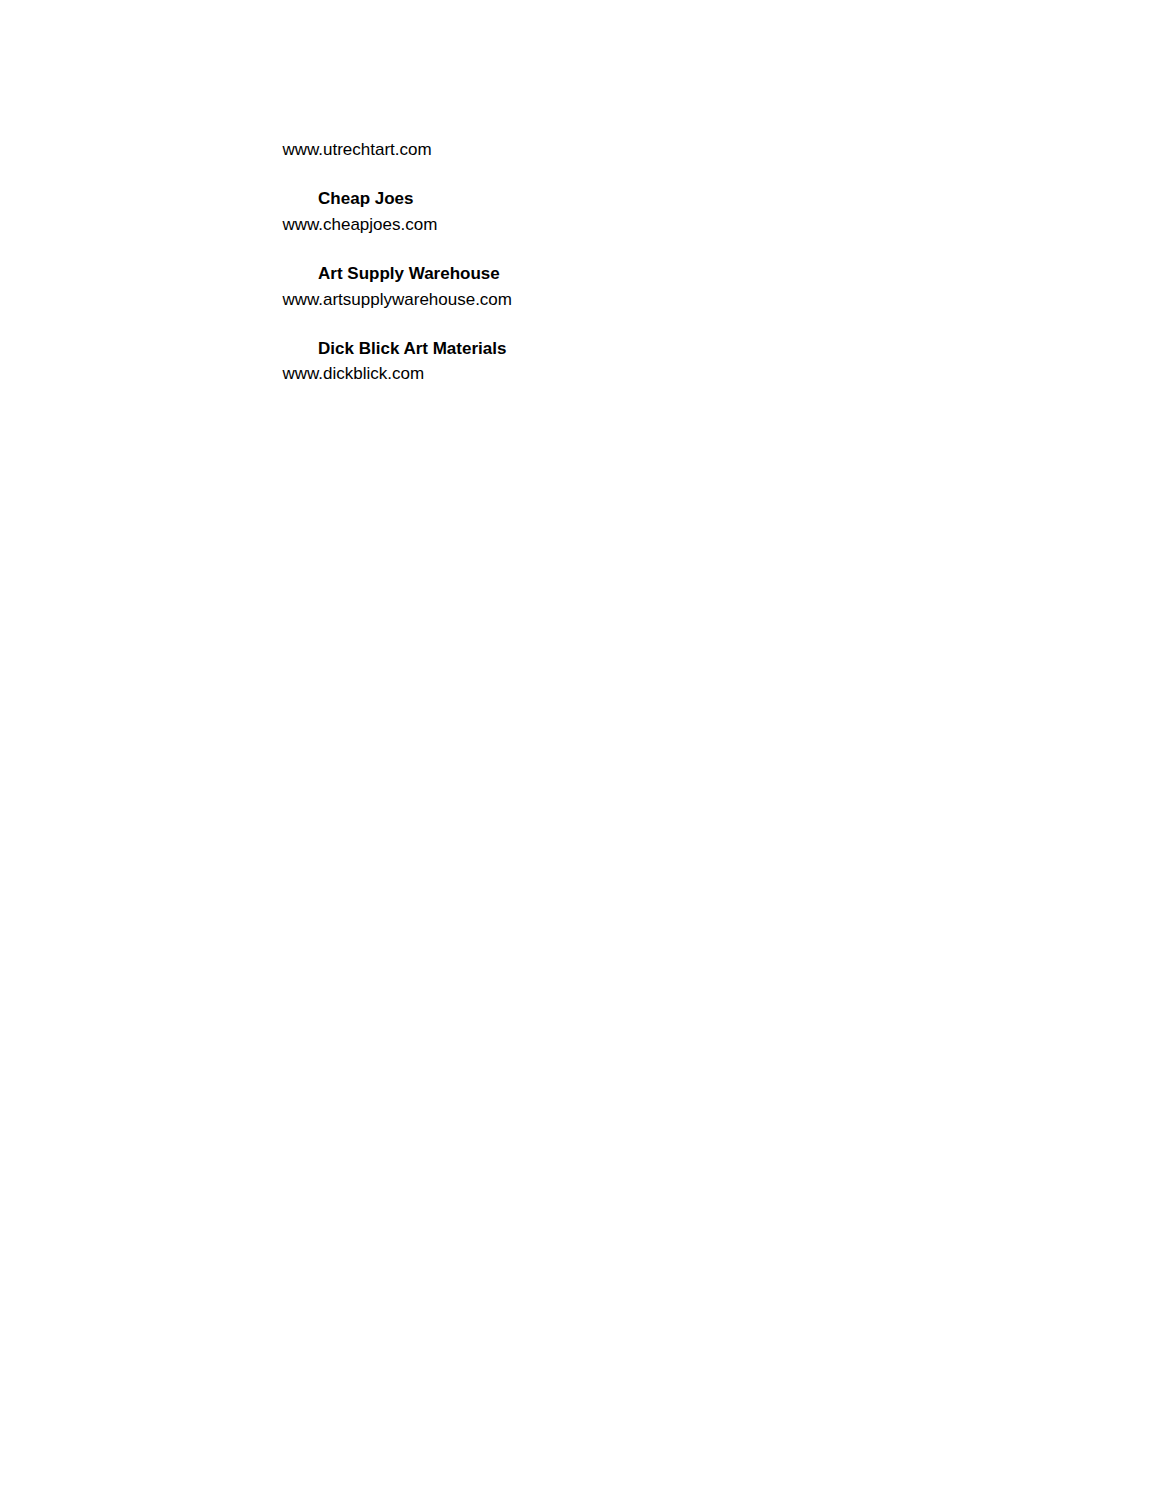www.utrechtart.com
Cheap Joes
www.cheapjoes.com
Art Supply Warehouse
www.artsupplywarehouse.com
Dick Blick Art Materials
www.dickblick.com